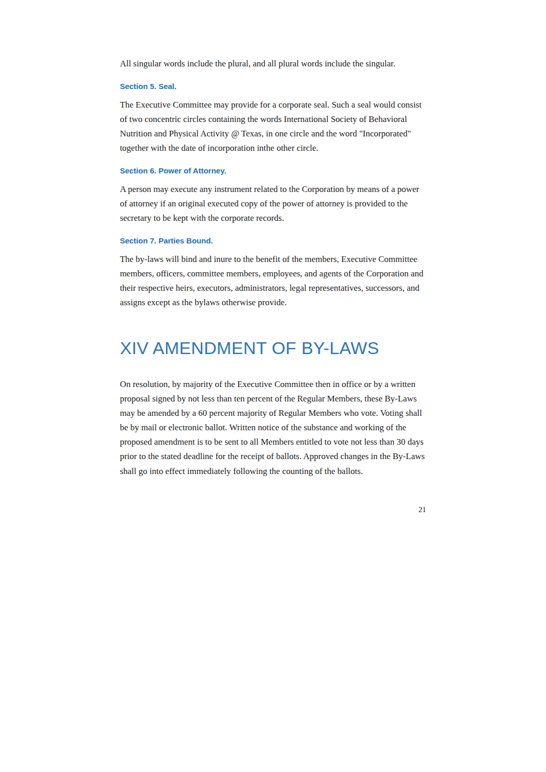All singular words include the plural, and all plural words include the singular.
Section 5. Seal.
The Executive Committee may provide for a corporate seal. Such a seal would consist of two concentric circles containing the words International Society of Behavioral Nutrition and Physical Activity @ Texas, in one circle and the word "Incorporated" together with the date of incorporation inthe other circle.
Section 6. Power of Attorney.
A person may execute any instrument related to the Corporation by means of a power of attorney if an original executed copy of the power of attorney is provided to the secretary to be kept with the corporate records.
Section 7. Parties Bound.
The by-laws will bind and inure to the benefit of the members, Executive Committee members, officers, committee members, employees, and agents of the Corporation and their respective heirs, executors, administrators, legal representatives, successors, and assigns except as the bylaws otherwise provide.
XIV AMENDMENT OF BY-LAWS
On resolution, by majority of the Executive Committee then in office or by a written proposal signed by not less than ten percent of the Regular Members, these By-Laws may be amended by a 60 percent majority of Regular Members who vote. Voting shall be by mail or electronic ballot. Written notice of the substance and working of the proposed amendment is to be sent to all Members entitled to vote not less than 30 days prior to the stated deadline for the receipt of ballots. Approved changes in the By-Laws shall go into effect immediately following the counting of the ballots.
21